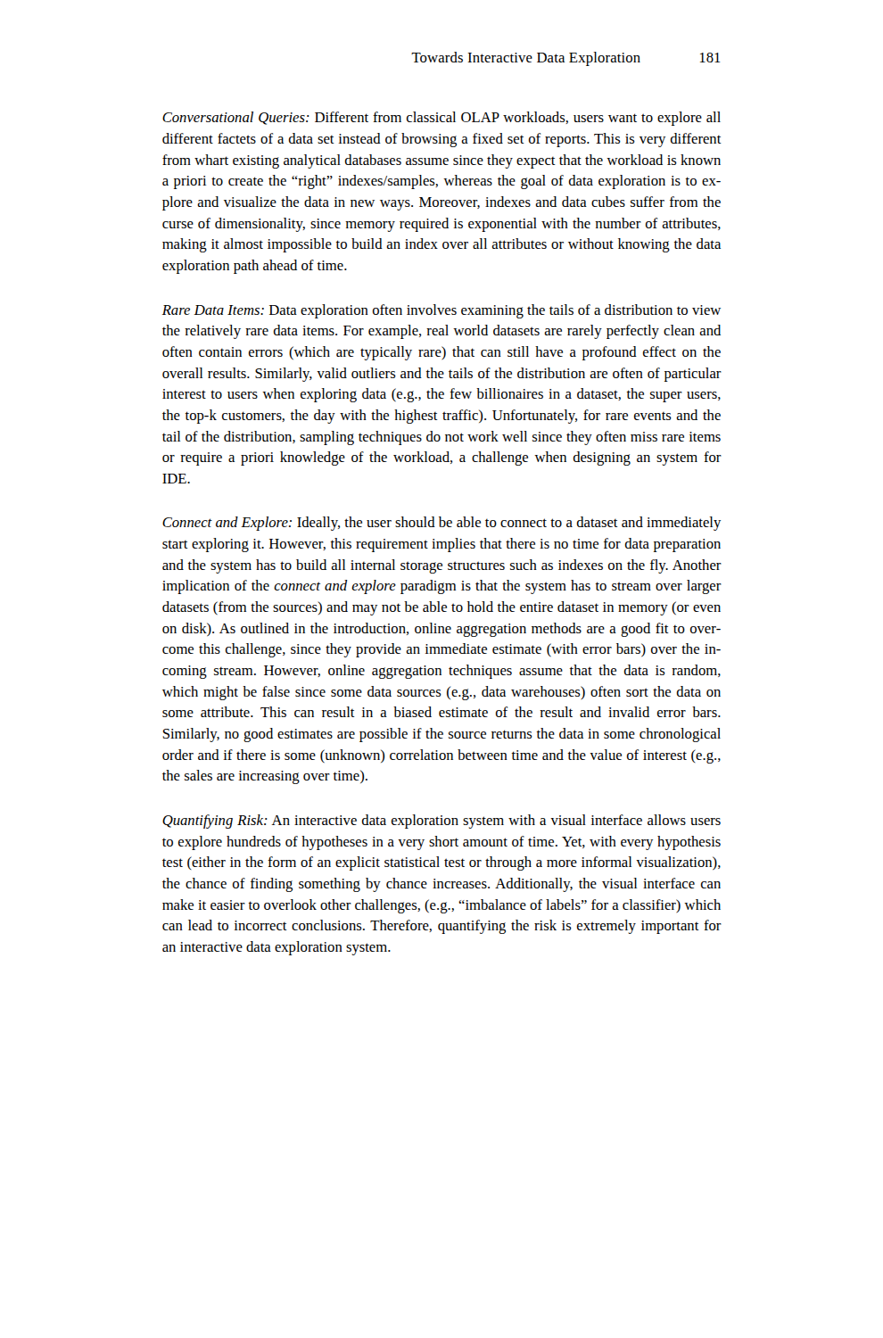Towards Interactive Data Exploration 181
Conversational Queries: Different from classical OLAP workloads, users want to explore all different factets of a data set instead of browsing a fixed set of reports. This is very different from whart existing analytical databases assume since they expect that the workload is known a priori to create the “right” indexes/samples, whereas the goal of data exploration is to explore and visualize the data in new ways. Moreover, indexes and data cubes suffer from the curse of dimensionality, since memory required is exponential with the number of attributes, making it almost impossible to build an index over all attributes or without knowing the data exploration path ahead of time.
Rare Data Items: Data exploration often involves examining the tails of a distribution to view the relatively rare data items. For example, real world datasets are rarely perfectly clean and often contain errors (which are typically rare) that can still have a profound effect on the overall results. Similarly, valid outliers and the tails of the distribution are often of particular interest to users when exploring data (e.g., the few billionaires in a dataset, the super users, the top-k customers, the day with the highest traffic). Unfortunately, for rare events and the tail of the distribution, sampling techniques do not work well since they often miss rare items or require a priori knowledge of the workload, a challenge when designing an system for IDE.
Connect and Explore: Ideally, the user should be able to connect to a dataset and immediately start exploring it. However, this requirement implies that there is no time for data preparation and the system has to build all internal storage structures such as indexes on the fly. Another implication of the connect and explore paradigm is that the system has to stream over larger datasets (from the sources) and may not be able to hold the entire dataset in memory (or even on disk). As outlined in the introduction, online aggregation methods are a good fit to overcome this challenge, since they provide an immediate estimate (with error bars) over the incoming stream. However, online aggregation techniques assume that the data is random, which might be false since some data sources (e.g., data warehouses) often sort the data on some attribute. This can result in a biased estimate of the result and invalid error bars. Similarly, no good estimates are possible if the source returns the data in some chronological order and if there is some (unknown) correlation between time and the value of interest (e.g., the sales are increasing over time).
Quantifying Risk: An interactive data exploration system with a visual interface allows users to explore hundreds of hypotheses in a very short amount of time. Yet, with every hypothesis test (either in the form of an explicit statistical test or through a more informal visualization), the chance of finding something by chance increases. Additionally, the visual interface can make it easier to overlook other challenges, (e.g., “imbalance of labels” for a classifier) which can lead to incorrect conclusions. Therefore, quantifying the risk is extremely important for an interactive data exploration system.